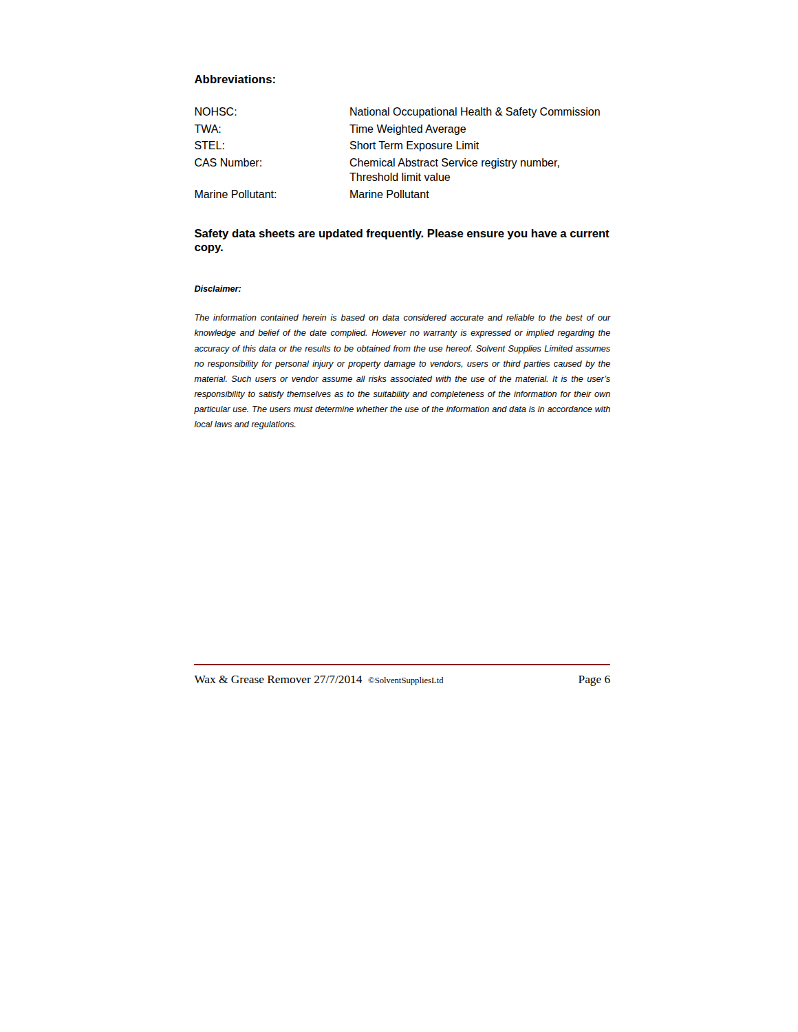Abbreviations:
| NOHSC: | National Occupational Health & Safety Commission |
| TWA: | Time Weighted Average |
| STEL: | Short Term Exposure Limit |
| CAS Number: | Chemical Abstract Service registry number, Threshold limit value |
| Marine Pollutant: | Marine Pollutant |
Safety data sheets are updated frequently. Please ensure you have a current copy.
Disclaimer:
The information contained herein is based on data considered accurate and reliable to the best of our knowledge and belief of the date complied. However no warranty is expressed or implied regarding the accuracy of this data or the results to be obtained from the use hereof. Solvent Supplies Limited assumes no responsibility for personal injury or property damage to vendors, users or third parties caused by the material. Such users or vendor assume all risks associated with the use of the material. It is the user’s responsibility to satisfy themselves as to the suitability and completeness of the information for their own particular use. The users must determine whether the use of the information and data is in accordance with local laws and regulations.
Wax & Grease Remover 27/7/2014 ©SolventSuppliesLtd
Page 6